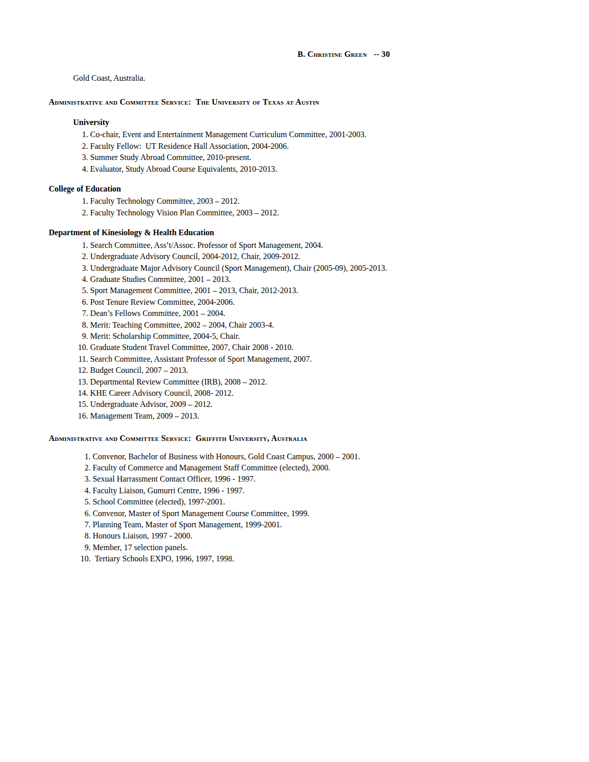B. Christine Green -- 30
Gold Coast, Australia.
Administrative and Committee Service: The University of Texas at Austin
University
Co-chair, Event and Entertainment Management Curriculum Committee, 2001-2003.
Faculty Fellow: UT Residence Hall Association, 2004-2006.
Summer Study Abroad Committee, 2010-present.
Evaluator, Study Abroad Course Equivalents, 2010-2013.
College of Education
Faculty Technology Committee, 2003 – 2012.
Faculty Technology Vision Plan Committee, 2003 – 2012.
Department of Kinesiology & Health Education
Search Committee, Ass’t/Assoc. Professor of Sport Management, 2004.
Undergraduate Advisory Council, 2004-2012, Chair, 2009-2012.
Undergraduate Major Advisory Council (Sport Management), Chair (2005-09), 2005-2013.
Graduate Studies Committee, 2001 – 2013.
Sport Management Committee, 2001 – 2013, Chair, 2012-2013.
Post Tenure Review Committee, 2004-2006.
Dean’s Fellows Committee, 2001 – 2004.
Merit: Teaching Committee, 2002 – 2004, Chair 2003-4.
Merit: Scholarship Committee, 2004-5, Chair.
Graduate Student Travel Committee, 2007, Chair 2008 - 2010.
Search Committee, Assistant Professor of Sport Management, 2007.
Budget Council, 2007 – 2013.
Departmental Review Committee (IRB), 2008 – 2012.
KHE Career Advisory Council, 2008- 2012.
Undergraduate Advisor, 2009 – 2012.
Management Team, 2009 – 2013.
Administrative and Committee Service: Griffith University, Australia
Convenor, Bachelor of Business with Honours, Gold Coast Campus, 2000 – 2001.
Faculty of Commerce and Management Staff Committee (elected), 2000.
Sexual Harrassment Contact Officer, 1996 - 1997.
Faculty Liaison, Gumurri Centre, 1996 - 1997.
School Committee (elected), 1997-2001.
Convenor, Master of Sport Management Course Committee, 1999.
Planning Team, Master of Sport Management, 1999-2001.
Honours Liaison, 1997 - 2000.
Member, 17 selection panels.
Tertiary Schools EXPO, 1996, 1997, 1998.